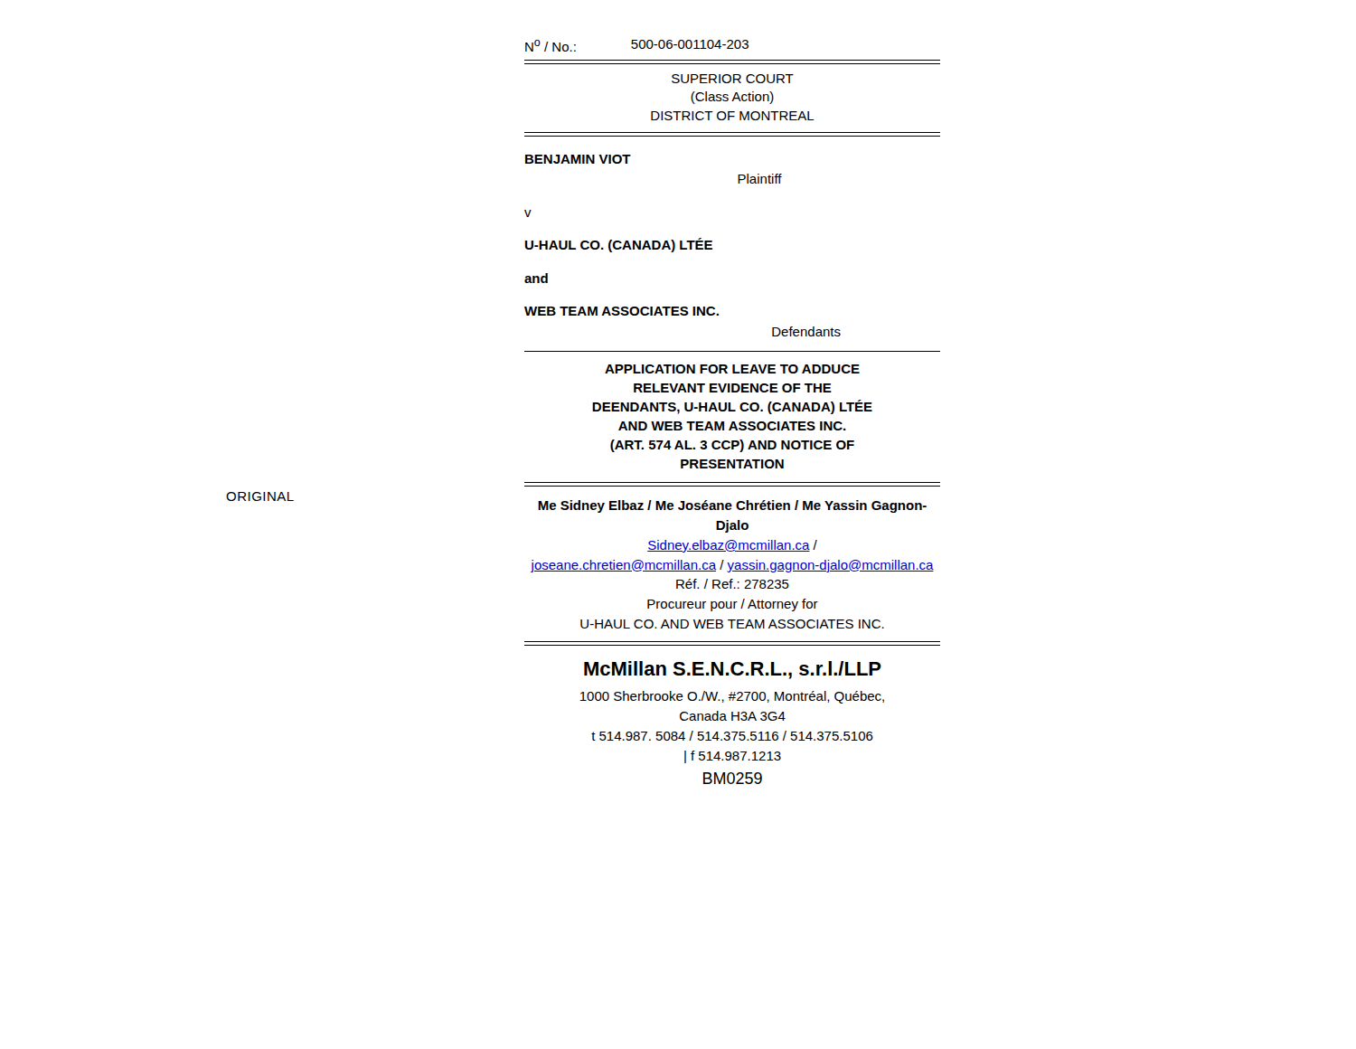ORIGINAL
No / No.: 500-06-001104-203
SUPERIOR COURT
(Class Action)
DISTRICT OF MONTREAL
BENJAMIN VIOT
Plaintiff
v
U-HAUL CO. (CANADA) LTÉE
and
WEB TEAM ASSOCIATES INC.
Defendants
APPLICATION FOR LEAVE TO ADDUCE
RELEVANT EVIDENCE OF THE
DEENDANTS, U-HAUL CO. (CANADA) LTÉE
AND WEB TEAM ASSOCIATES INC.
(ART. 574 AL. 3 CCP) AND NOTICE OF
PRESENTATION
Me Sidney Elbaz / Me Joséane Chrétien / Me Yassin Gagnon-Djalo
Sidney.elbaz@mcmillan.ca /
joseane.chretien@mcmillan.ca / yassin.gagnon-djalo@mcmillan.ca
Réf. / Ref.: 278235
Procureur pour / Attorney for
U-HAUL CO. AND WEB TEAM ASSOCIATES INC.
McMillan S.E.N.C.R.L., s.r.l./LLP
1000 Sherbrooke O./W., #2700, Montréal, Québec,
Canada H3A 3G4
t 514.987. 5084 / 514.375.5116 / 514.375.5106
| f 514.987.1213
BM0259